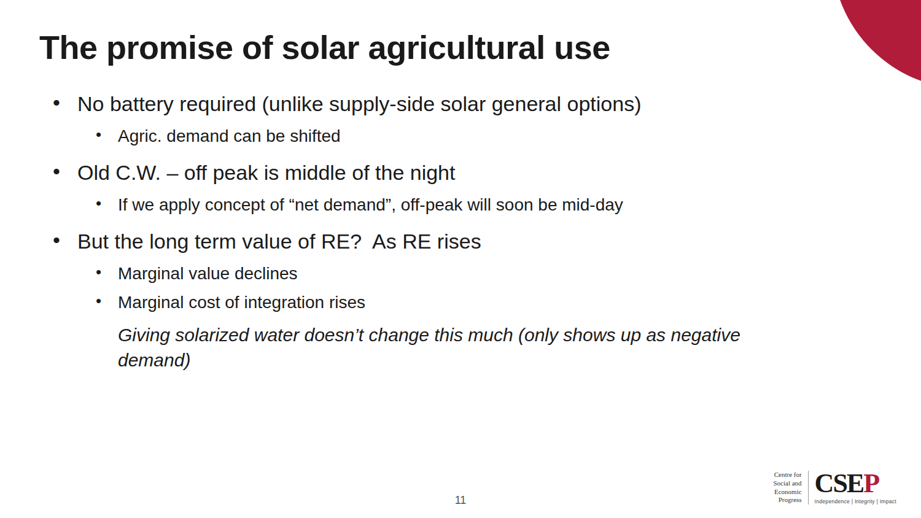The promise of solar agricultural use
No battery required (unlike supply-side solar general options)
Agric. demand can be shifted
Old C.W. – off peak is middle of the night
If we apply concept of “net demand”, off-peak will soon be mid-day
But the long term value of RE? As RE rises
Marginal value declines
Marginal cost of integration rises
Giving solarized water doesn’t change this much (only shows up as negative demand)
11
Centre for
Social and
Economic
Progress
CSEP
Independence | Integrity | Impact